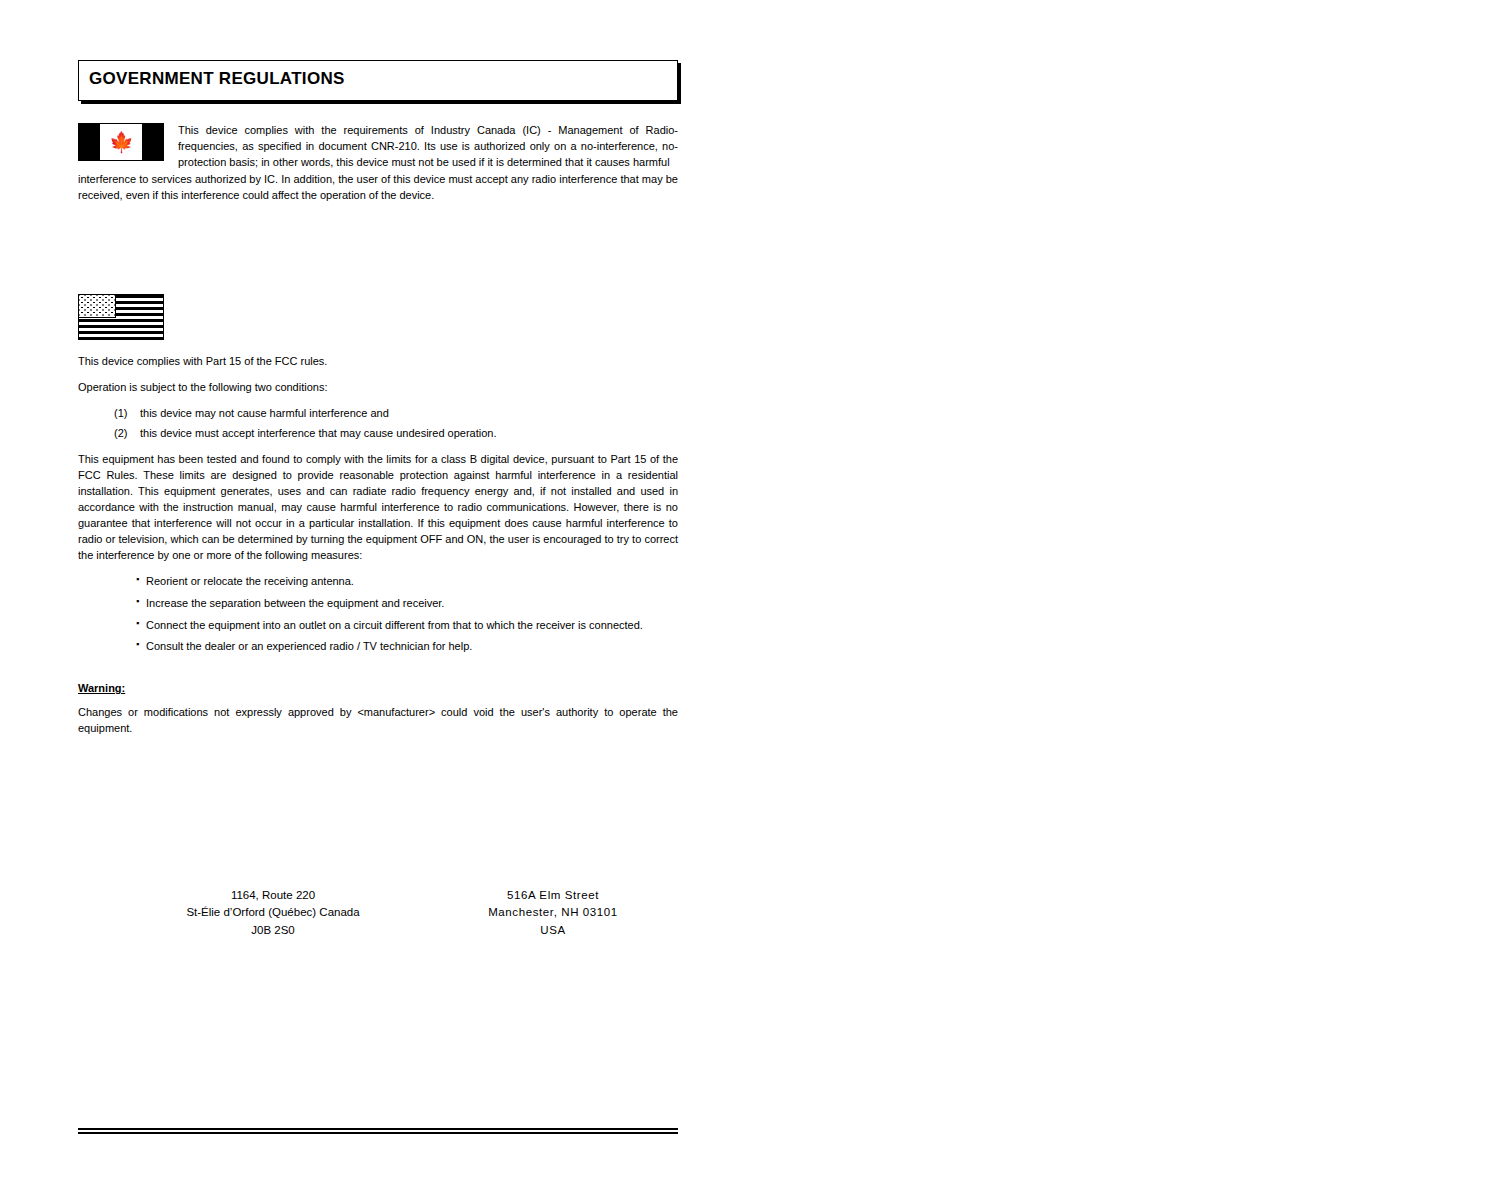GOVERNMENT REGULATIONS
🍁
This device complies with the requirements of Industry Canada (IC) - Management of Radio-frequencies, as specified in document CNR-210. Its use is authorized only on a no-interference, no-protection basis; in other words, this device must not be used if it is determined that it causes harmful
interference to services authorized by IC. In addition, the user of this device must accept any radio interference that may be received, even if this interference could affect the operation of the device.
This device complies with Part 15 of the FCC rules.
Operation is subject to the following two conditions:
(1) this device may not cause harmful interference and
(2) this device must accept interference that may cause undesired operation.
This equipment has been tested and found to comply with the limits for a class B digital device, pursuant to Part 15 of the FCC Rules. These limits are designed to provide reasonable protection against harmful interference in a residential installation. This equipment generates, uses and can radiate radio frequency energy and, if not installed and used in accordance with the instruction manual, may cause harmful interference to radio communications. However, there is no guarantee that interference will not occur in a particular installation. If this equipment does cause harmful interference to radio or television, which can be determined by turning the equipment OFF and ON, the user is encouraged to try to correct the interference by one or more of the following measures:
Reorient or relocate the receiving antenna.
Increase the separation between the equipment and receiver.
Connect the equipment into an outlet on a circuit different from that to which the receiver is connected.
Consult the dealer or an experienced radio / TV technician for help.
Warning:
Changes or modifications not expressly approved by <manufacturer> could void the user's authority to operate the equipment.
1164, Route 220
St-Élie d’Orford (Québec) Canada
J0B 2S0
516A Elm Street
Manchester, NH 03101
USA